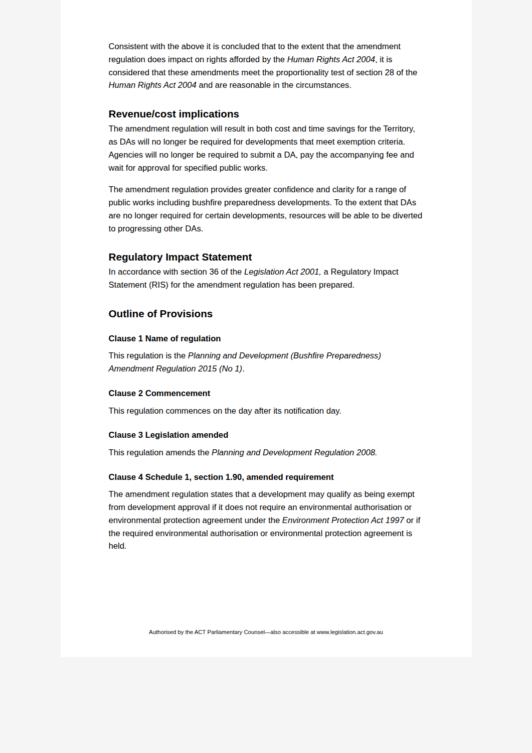Consistent with the above it is concluded that to the extent that the amendment regulation does impact on rights afforded by the Human Rights Act 2004, it is considered that these amendments meet the proportionality test of section 28 of the Human Rights Act 2004 and are reasonable in the circumstances.
Revenue/cost implications
The amendment regulation will result in both cost and time savings for the Territory, as DAs will no longer be required for developments that meet exemption criteria. Agencies will no longer be required to submit a DA, pay the accompanying fee and wait for approval for specified public works.
The amendment regulation provides greater confidence and clarity for a range of public works including bushfire preparedness developments. To the extent that DAs are no longer required for certain developments, resources will be able to be diverted to progressing other DAs.
Regulatory Impact Statement
In accordance with section 36 of the Legislation Act 2001, a Regulatory Impact Statement (RIS) for the amendment regulation has been prepared.
Outline of Provisions
Clause 1 Name of regulation
This regulation is the Planning and Development (Bushfire Preparedness) Amendment Regulation 2015 (No 1).
Clause 2 Commencement
This regulation commences on the day after its notification day.
Clause 3 Legislation amended
This regulation amends the Planning and Development Regulation 2008.
Clause 4 Schedule 1, section 1.90, amended requirement
The amendment regulation states that a development may qualify as being exempt from development approval if it does not require an environmental authorisation or environmental protection agreement under the Environment Protection Act 1997 or if the required environmental authorisation or environmental protection agreement is held.
Authorised by the ACT Parliamentary Counsel—also accessible at www.legislation.act.gov.au